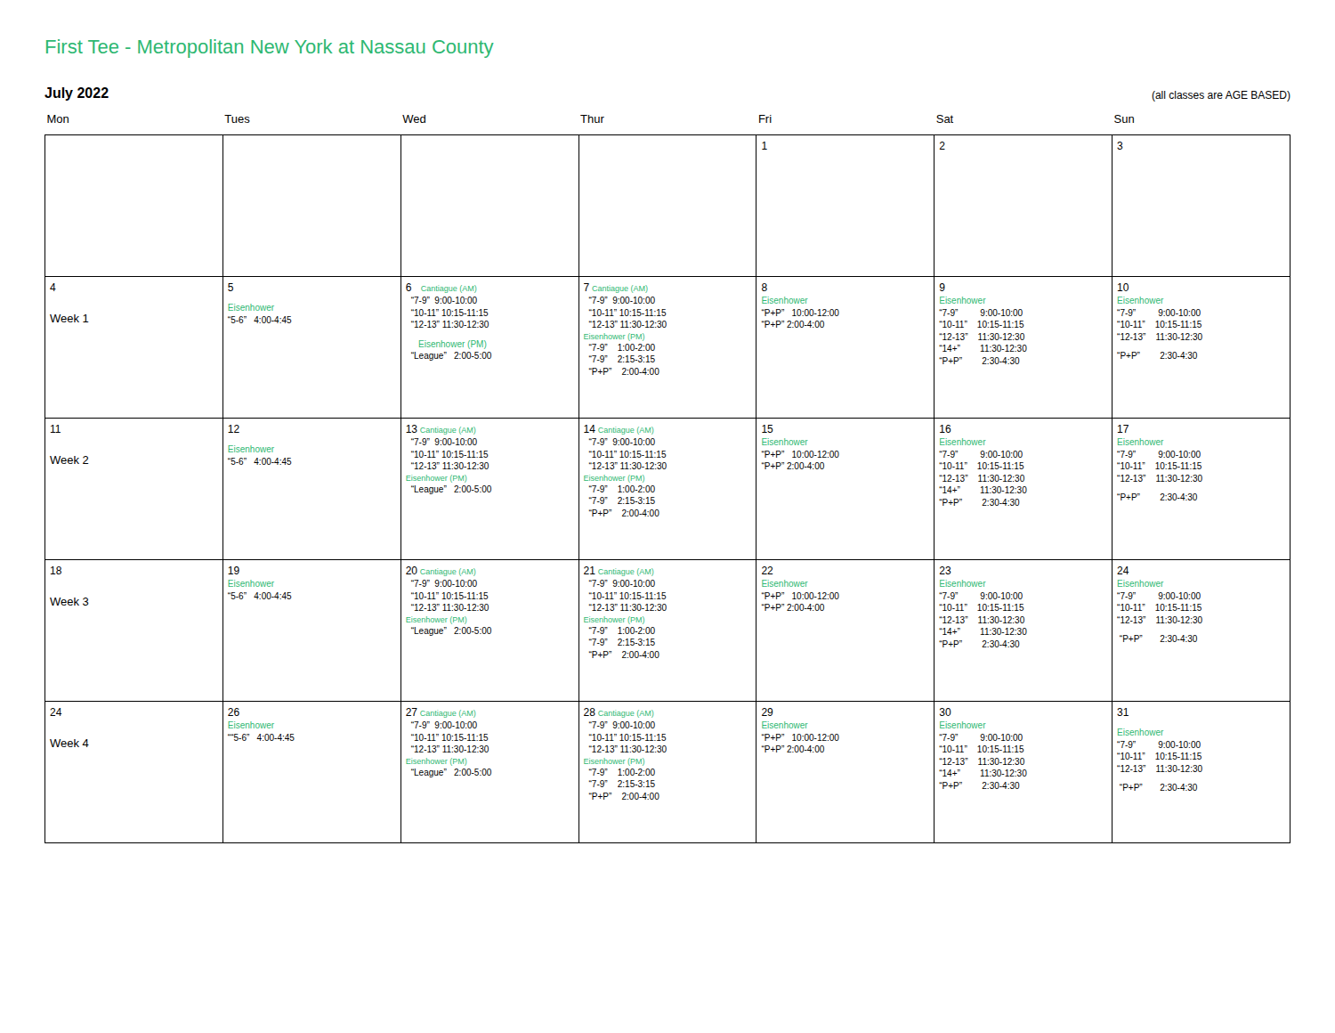First Tee - Metropolitan New York at Nassau County
July 2022
(all classes are AGE BASED)
| Mon | Tues | Wed | Thur | Fri | Sat | Sun |
| --- | --- | --- | --- | --- | --- | --- |
| | | | | 1 | 2 | 3 |
| 4 Week 1 | 5 Eisenhower “5-6” 4:00-4:45 | 6 Cantiague (AM) “7-9” 9:00-10:00 “10-11” 10:15-11:15 “12-13” 11:30-12:30 Eisenhower (PM) “League” 2:00-5:00 | 7 Cantiague (AM) “7-9” 9:00-10:00 “10-11” 10:15-11:15 “12-13” 11:30-12:30 Eisenhower (PM) “7-9” 1:00-2:00 “7-9” 2:15-3:15 “P+P” 2:00-4:00 | 8 Eisenhower “P+P” 10:00-12:00 “P+P” 2:00-4:00 | 9 Eisenhower “7-9” 9:00-10:00 “10-11” 10:15-11:15 “12-13” 11:30-12:30 “14+” 11:30-12:30 “P+P” 2:30-4:30 | 10 Eisenhower “7-9” 9:00-10:00 “10-11” 10:15-11:15 “12-13” 11:30-12:30 “P+P” 2:30-4:30 |
| 11 Week 2 | 12 Eisenhower “5-6” 4:00-4:45 | 13 Cantiague (AM) “7-9” 9:00-10:00 “10-11” 10:15-11:15 “12-13” 11:30-12:30 Eisenhower (PM) “League” 2:00-5:00 | 14 Cantiague (AM) “7-9” 9:00-10:00 “10-11” 10:15-11:15 “12-13” 11:30-12:30 Eisenhower (PM) “7-9” 1:00-2:00 “7-9” 2:15-3:15 “P+P” 2:00-4:00 | 15 Eisenhower “P+P” 10:00-12:00 “P+P” 2:00-4:00 | 16 Eisenhower “7-9” 9:00-10:00 “10-11” 10:15-11:15 “12-13” 11:30-12:30 “14+” 11:30-12:30 “P+P” 2:30-4:30 | 17 Eisenhower “7-9” 9:00-10:00 “10-11” 10:15-11:15 “12-13” 11:30-12:30 “P+P” 2:30-4:30 |
| 18 Week 3 | 19 Eisenhower “5-6” 4:00-4:45 | 20 Cantiague (AM) “7-9” 9:00-10:00 “10-11” 10:15-11:15 “12-13” 11:30-12:30 Eisenhower (PM) “League” 2:00-5:00 | 21 Cantiague (AM) “7-9” 9:00-10:00 “10-11” 10:15-11:15 “12-13” 11:30-12:30 Eisenhower (PM) “7-9” 1:00-2:00 “7-9” 2:15-3:15 “P+P” 2:00-4:00 | 22 Eisenhower “P+P” 10:00-12:00 “P+P” 2:00-4:00 | 23 Eisenhower “7-9” 9:00-10:00 “10-11” 10:15-11:15 “12-13” 11:30-12:30 “14+” 11:30-12:30 “P+P” 2:30-4:30 | 24 Eisenhower “7-9” 9:00-10:00 “10-11” 10:15-11:15 “12-13” 11:30-12:30 “P+P” 2:30-4:30 |
| 24 Week 4 | 26 Eisenhower ““5-6” 4:00-4:45 | 27 Cantiague (AM) “7-9” 9:00-10:00 “10-11” 10:15-11:15 “12-13” 11:30-12:30 Eisenhower (PM) “League” 2:00-5:00 | 28 Cantiague (AM) “7-9” 9:00-10:00 “10-11” 10:15-11:15 “12-13” 11:30-12:30 Eisenhower (PM) “7-9” 1:00-2:00 “7-9” 2:15-3:15 “P+P” 2:00-4:00 | 29 Eisenhower “P+P” 10:00-12:00 “P+P” 2:00-4:00 | 30 Eisenhower “7-9” 9:00-10:00 “10-11” 10:15-11:15 “12-13” 11:30-12:30 “14+” 11:30-12:30 “P+P” 2:30-4:30 | 31 Eisenhower “7-9” 9:00-10:00 “10-11” 10:15-11:15 “12-13” 11:30-12:30 “P+P” 2:30-4:30 |